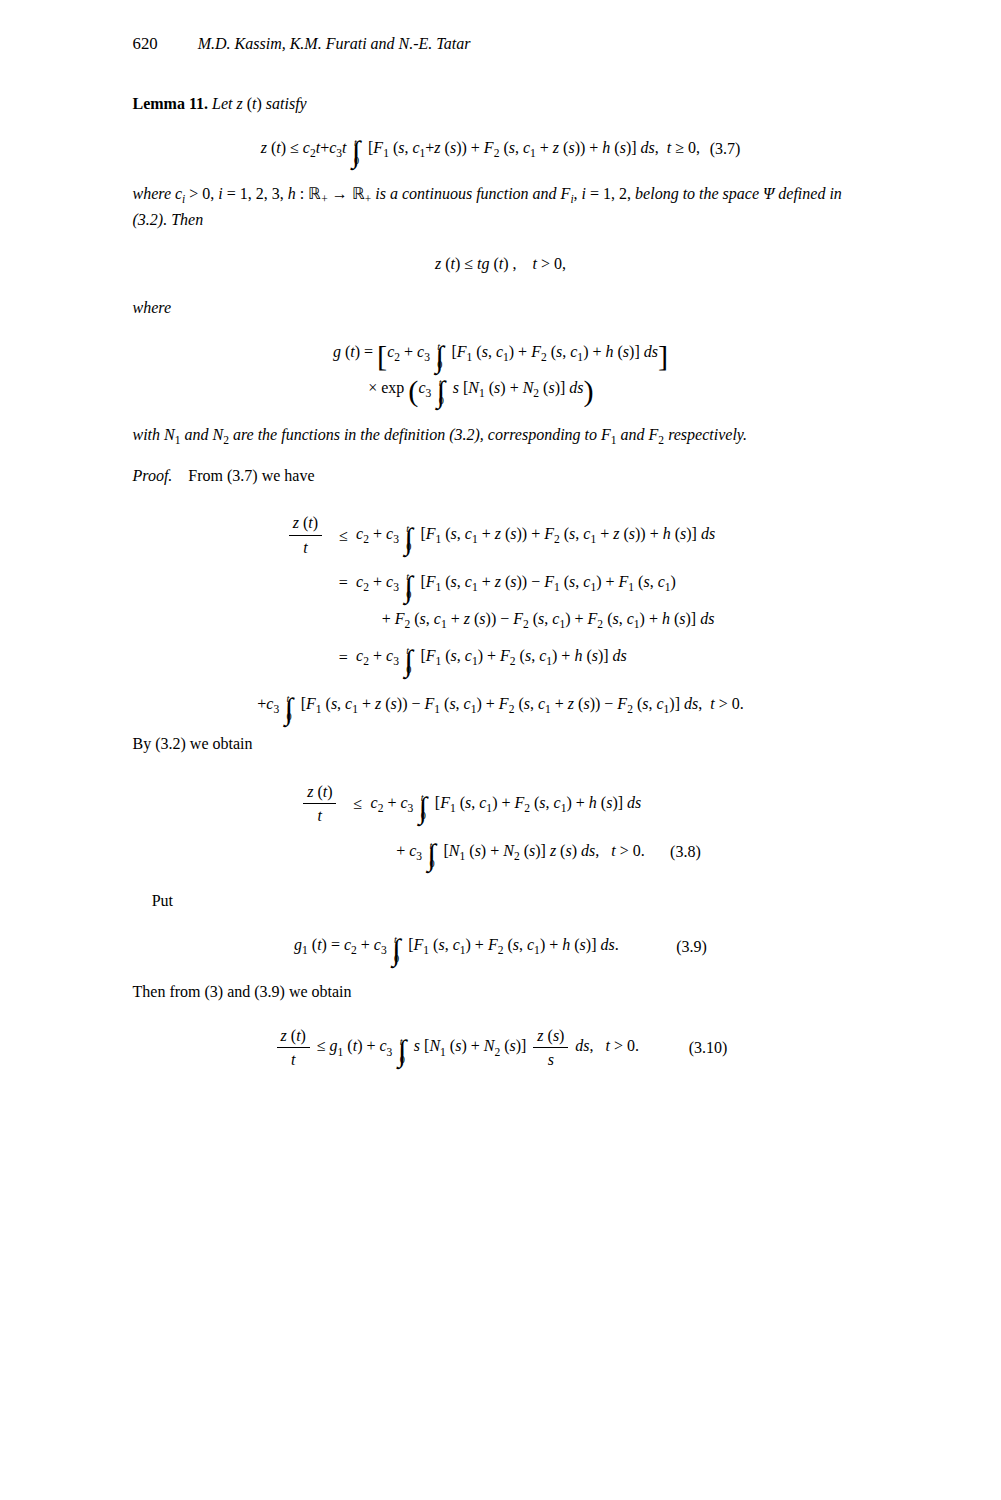620
M.D. Kassim, K.M. Furati and N.-E. Tatar
Lemma 11. Let z (t) satisfy
z (t) ≤ c2t+c3t ∫t 0 [F1 (s, c1+z (s)) + F2 (s, c1 + z (s)) + h (s)] ds, t ≥ 0, (3.7)
where ci > 0, i = 1, 2, 3, h : ℝ+ → ℝ+ is a continuous function and Fi, i = 1, 2, belong to the space Ψ defined in (3.2). Then
z (t) ≤ tg (t) , t > 0,
where
g (t) = [c2 + c3 ∫t 0 [F1 (s, c1) + F2 (s, c1) + h (s)] ds]
× exp (c3 ∫t 0 s [N1 (s) + N2 (s)] ds)
with N1 and N2 are the functions in the definition (3.2), corresponding to F1 and F2 respectively.
Proof. From (3.7) we have
z (t) t
≤
c2 + c3 ∫t 0 [F1 (s, c1 + z (s)) + F2 (s, c1 + z (s)) + h (s)] ds
=
c2 + c3 ∫t 0 [F1 (s, c1 + z (s)) − F1 (s, c1) + F1 (s, c1)
+ F2 (s, c1 + z (s)) − F2 (s, c1) + F2 (s, c1) + h (s)] ds
=
c2 + c3 ∫t 0 [F1 (s, c1) + F2 (s, c1) + h (s)] ds
+c3 ∫t 0 [F1 (s, c1 + z (s)) − F1 (s, c1) + F2 (s, c1 + z (s)) − F2 (s, c1)] ds, t > 0.
By (3.2) we obtain
z (t) t
≤
c2 + c3 ∫t 0 [F1 (s, c1) + F2 (s, c1) + h (s)] ds
+ c3 ∫t 0 [N1 (s) + N2 (s)] z (s) ds, t > 0.
(3.8)
Put
g1 (t) = c2 + c3 ∫t 0 [F1 (s, c1) + F2 (s, c1) + h (s)] ds. (3.9)
Then from (3) and (3.9) we obtain
z (t) t ≤ g1 (t) + c3 ∫t 0 s [N1 (s) + N2 (s)] z (s) s ds, t > 0. (3.10)